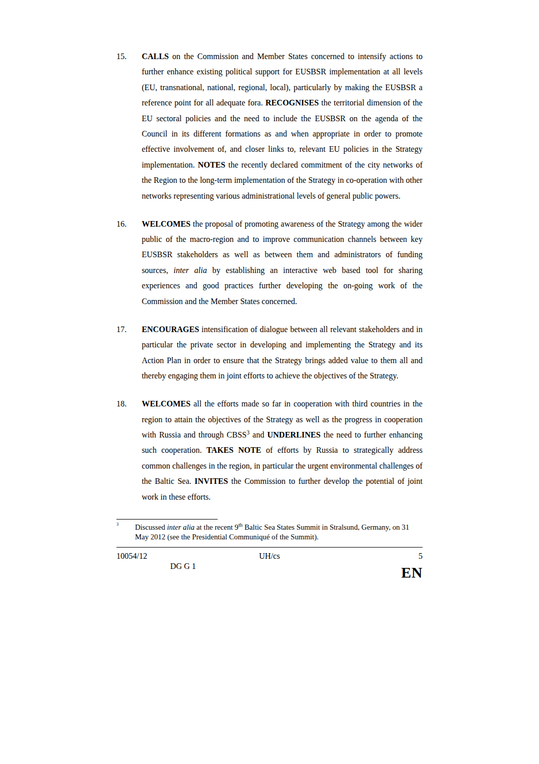15. CALLS on the Commission and Member States concerned to intensify actions to further enhance existing political support for EUSBSR implementation at all levels (EU, transnational, national, regional, local), particularly by making the EUSBSR a reference point for all adequate fora. RECOGNISES the territorial dimension of the EU sectoral policies and the need to include the EUSBSR on the agenda of the Council in its different formations as and when appropriate in order to promote effective involvement of, and closer links to, relevant EU policies in the Strategy implementation. NOTES the recently declared commitment of the city networks of the Region to the long-term implementation of the Strategy in co-operation with other networks representing various administrational levels of general public powers.
16. WELCOMES the proposal of promoting awareness of the Strategy among the wider public of the macro-region and to improve communication channels between key EUSBSR stakeholders as well as between them and administrators of funding sources, inter alia by establishing an interactive web based tool for sharing experiences and good practices further developing the on-going work of the Commission and the Member States concerned.
17. ENCOURAGES intensification of dialogue between all relevant stakeholders and in particular the private sector in developing and implementing the Strategy and its Action Plan in order to ensure that the Strategy brings added value to them all and thereby engaging them in joint efforts to achieve the objectives of the Strategy.
18. WELCOMES all the efforts made so far in cooperation with third countries in the region to attain the objectives of the Strategy as well as the progress in cooperation with Russia and through CBSS3 and UNDERLINES the need to further enhancing such cooperation. TAKES NOTE of efforts by Russia to strategically address common challenges in the region, in particular the urgent environmental challenges of the Baltic Sea. INVITES the Commission to further develop the potential of joint work in these efforts.
3 Discussed inter alia at the recent 9th Baltic Sea States Summit in Stralsund, Germany, on 31 May 2012 (see the Presidential Communiqué of the Summit).
10054/12 UH/cs 5 DG G 1 EN